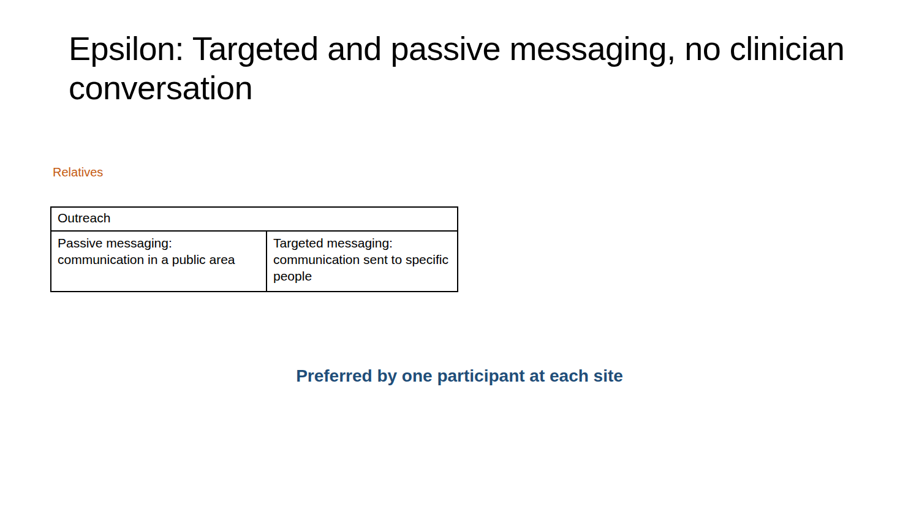Epsilon: Targeted and passive messaging, no clinician conversation
Relatives
| Outreach |
| Passive messaging: communication in a public area | Targeted messaging: communication sent to specific people |
Preferred by one participant at each site